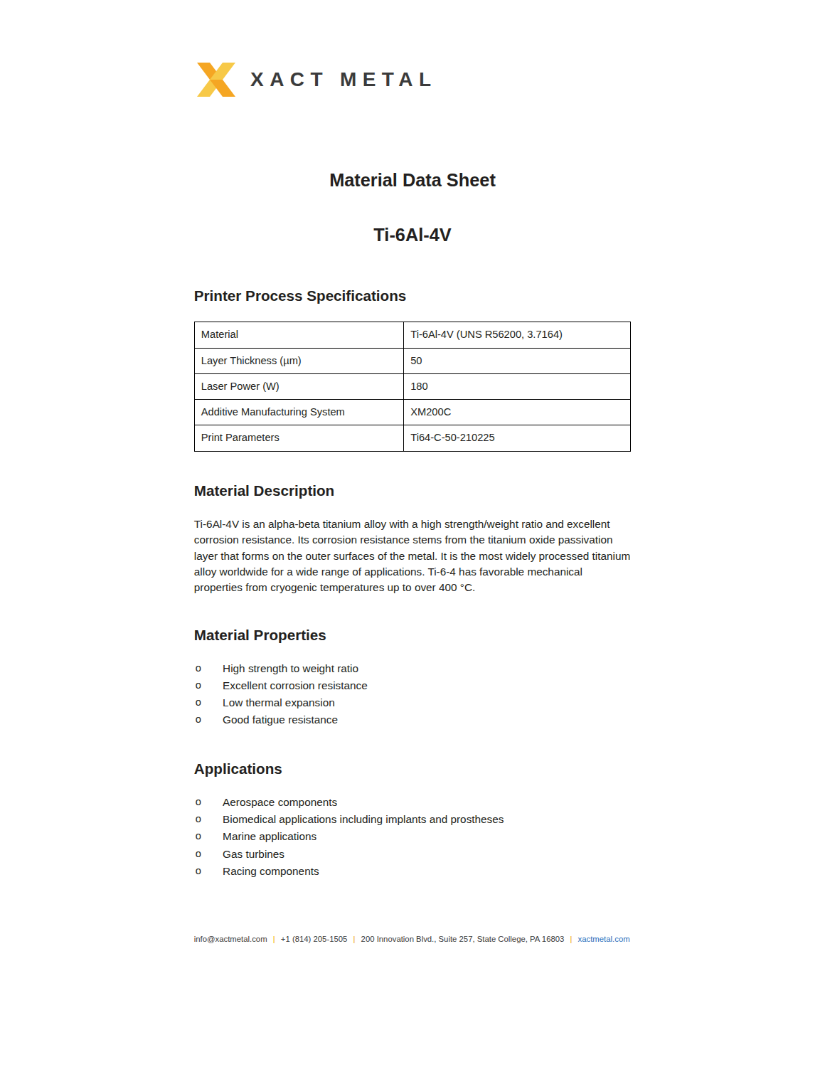XACT METAL
Material Data Sheet
Ti-6Al-4V
Printer Process Specifications
| Material | Ti-6Al-4V (UNS R56200, 3.7164) |
| Layer Thickness (µm) | 50 |
| Laser Power (W) | 180 |
| Additive Manufacturing System | XM200C |
| Print Parameters | Ti64-C-50-210225 |
Material Description
Ti-6Al-4V is an alpha-beta titanium alloy with a high strength/weight ratio and excellent corrosion resistance. Its corrosion resistance stems from the titanium oxide passivation layer that forms on the outer surfaces of the metal. It is the most widely processed titanium alloy worldwide for a wide range of applications. Ti-6-4 has favorable mechanical properties from cryogenic temperatures up to over 400 °C.
Material Properties
High strength to weight ratio
Excellent corrosion resistance
Low thermal expansion
Good fatigue resistance
Applications
Aerospace components
Biomedical applications including implants and prostheses
Marine applications
Gas turbines
Racing components
info@xactmetal.com | +1 (814) 205-1505 | 200 Innovation Blvd., Suite 257, State College, PA 16803 | xactmetal.com